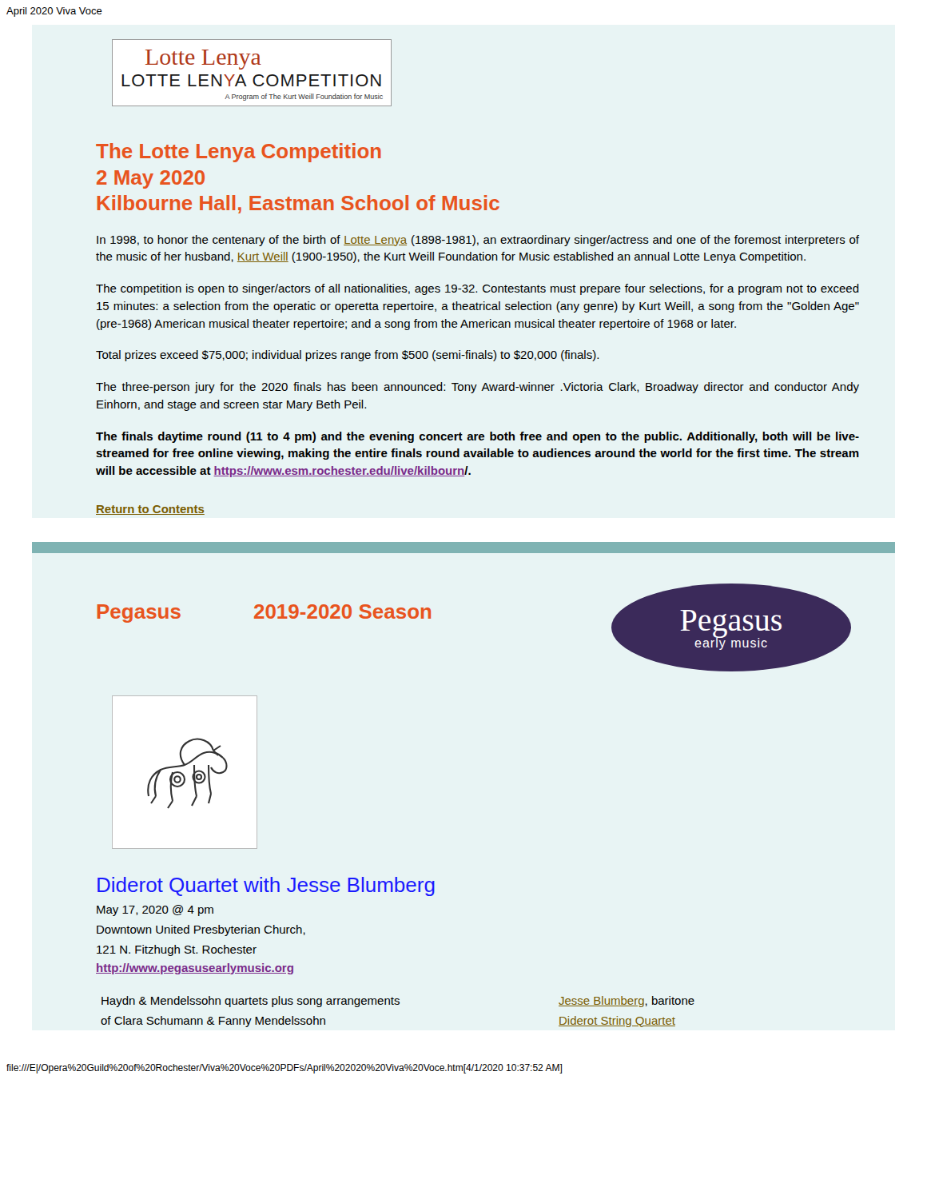April 2020 Viva Voce
Lotte Lenya
LOTTE LENYA COMPETITION
A Program of The Kurt Weill Foundation for Music
The Lotte Lenya Competition 2 May 2020 Kilbourne Hall, Eastman School of Music
In 1998, to honor the centenary of the birth of Lotte Lenya (1898-1981), an extraordinary singer/actress and one of the foremost interpreters of the music of her husband, Kurt Weill (1900-1950), the Kurt Weill Foundation for Music established an annual Lotte Lenya Competition.
The competition is open to singer/actors of all nationalities, ages 19-32. Contestants must prepare four selections, for a program not to exceed 15 minutes: a selection from the operatic or operetta repertoire, a theatrical selection (any genre) by Kurt Weill, a song from the "Golden Age" (pre-1968) American musical theater repertoire; and a song from the American musical theater repertoire of 1968 or later.
Total prizes exceed $75,000; individual prizes range from $500 (semi-finals) to $20,000 (finals).
The three-person jury for the 2020 finals has been announced: Tony Award-winner .Victoria Clark, Broadway director and conductor Andy Einhorn, and stage and screen star Mary Beth Peil.
The finals daytime round (11 to 4 pm) and the evening concert are both free and open to the public. Additionally, both will be live-streamed for free online viewing, making the entire finals round available to audiences around the world for the first time. The stream will be accessible at https://www.esm.rochester.edu/live/kilbourn/.
Return to Contents
Pegasus 2019-2020 Season
Pegasus
early music
Diderot Quartet with Jesse Blumberg
May 17, 2020 @ 4 pm
Downtown United Presbyterian Church,
121 N. Fitzhugh St. Rochester
http://www.pegasusearlymusic.org
| Haydn & Mendelssohn quartets plus song arrangements | Jesse Blumberg , baritone |
| of Clara Schumann & Fanny Mendelssohn | Diderot String Quartet |
file:///E|/Opera%20Guild%20of%20Rochester/Viva%20Voce%20PDFs/April%202020%20Viva%20Voce.htm[4/1/2020 10:37:52 AM]